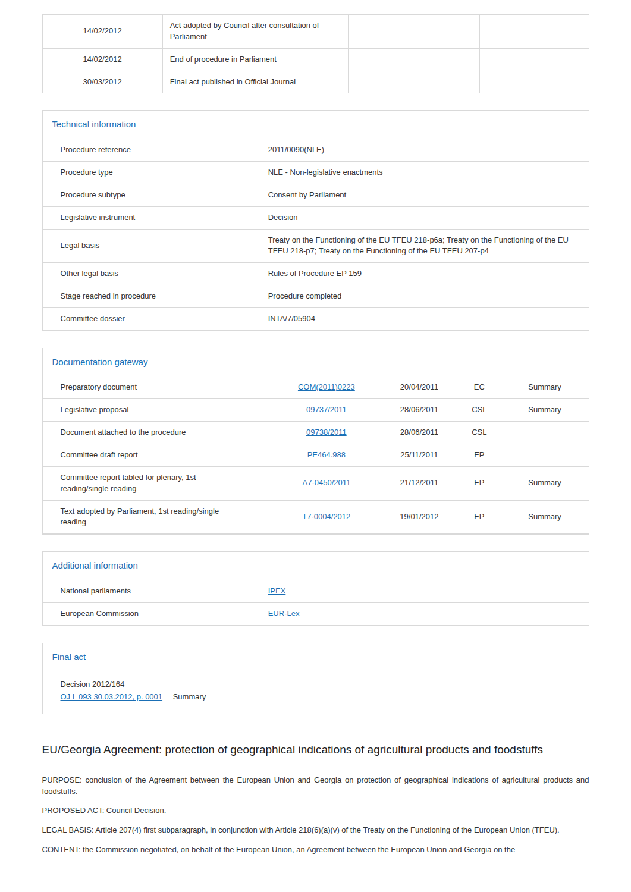| 14/02/2012 | Act adopted by Council after consultation of Parliament | | |
| 14/02/2012 | End of procedure in Parliament | | |
| 30/03/2012 | Final act published in Official Journal | | |
Technical information
| Procedure reference | 2011/0090(NLE) |
| Procedure type | NLE - Non-legislative enactments |
| Procedure subtype | Consent by Parliament |
| Legislative instrument | Decision |
| Legal basis | Treaty on the Functioning of the EU TFEU 218-p6a; Treaty on the Functioning of the EU TFEU 218-p7; Treaty on the Functioning of the EU TFEU 207-p4 |
| Other legal basis | Rules of Procedure EP 159 |
| Stage reached in procedure | Procedure completed |
| Committee dossier | INTA/7/05904 |
Documentation gateway
| Preparatory document | | COM(2011)0223 | 20/04/2011 | EC | Summary |
| Legislative proposal | | 09737/2011 | 28/06/2011 | CSL | Summary |
| Document attached to the procedure | | 09738/2011 | 28/06/2011 | CSL | |
| Committee draft report | | PE464.988 | 25/11/2011 | EP | |
| Committee report tabled for plenary, 1st reading/single reading | | A7-0450/2011 | 21/12/2011 | EP | Summary |
| Text adopted by Parliament, 1st reading/single reading | | T7-0004/2012 | 19/01/2012 | EP | Summary |
Additional information
| National parliaments | IPEX |
| European Commission | EUR-Lex |
Final act
Decision 2012/164 OJ L 093 30.03.2012, p. 0001 Summary
EU/Georgia Agreement: protection of geographical indications of agricultural products and foodstuffs
PURPOSE: conclusion of the Agreement between the European Union and Georgia on protection of geographical indications of agricultural products and foodstuffs.
PROPOSED ACT: Council Decision.
LEGAL BASIS: Article 207(4) first subparagraph, in conjunction with Article 218(6)(a)(v) of the Treaty on the Functioning of the European Union (TFEU).
CONTENT: the Commission negotiated, on behalf of the European Union, an Agreement between the European Union and Georgia on the